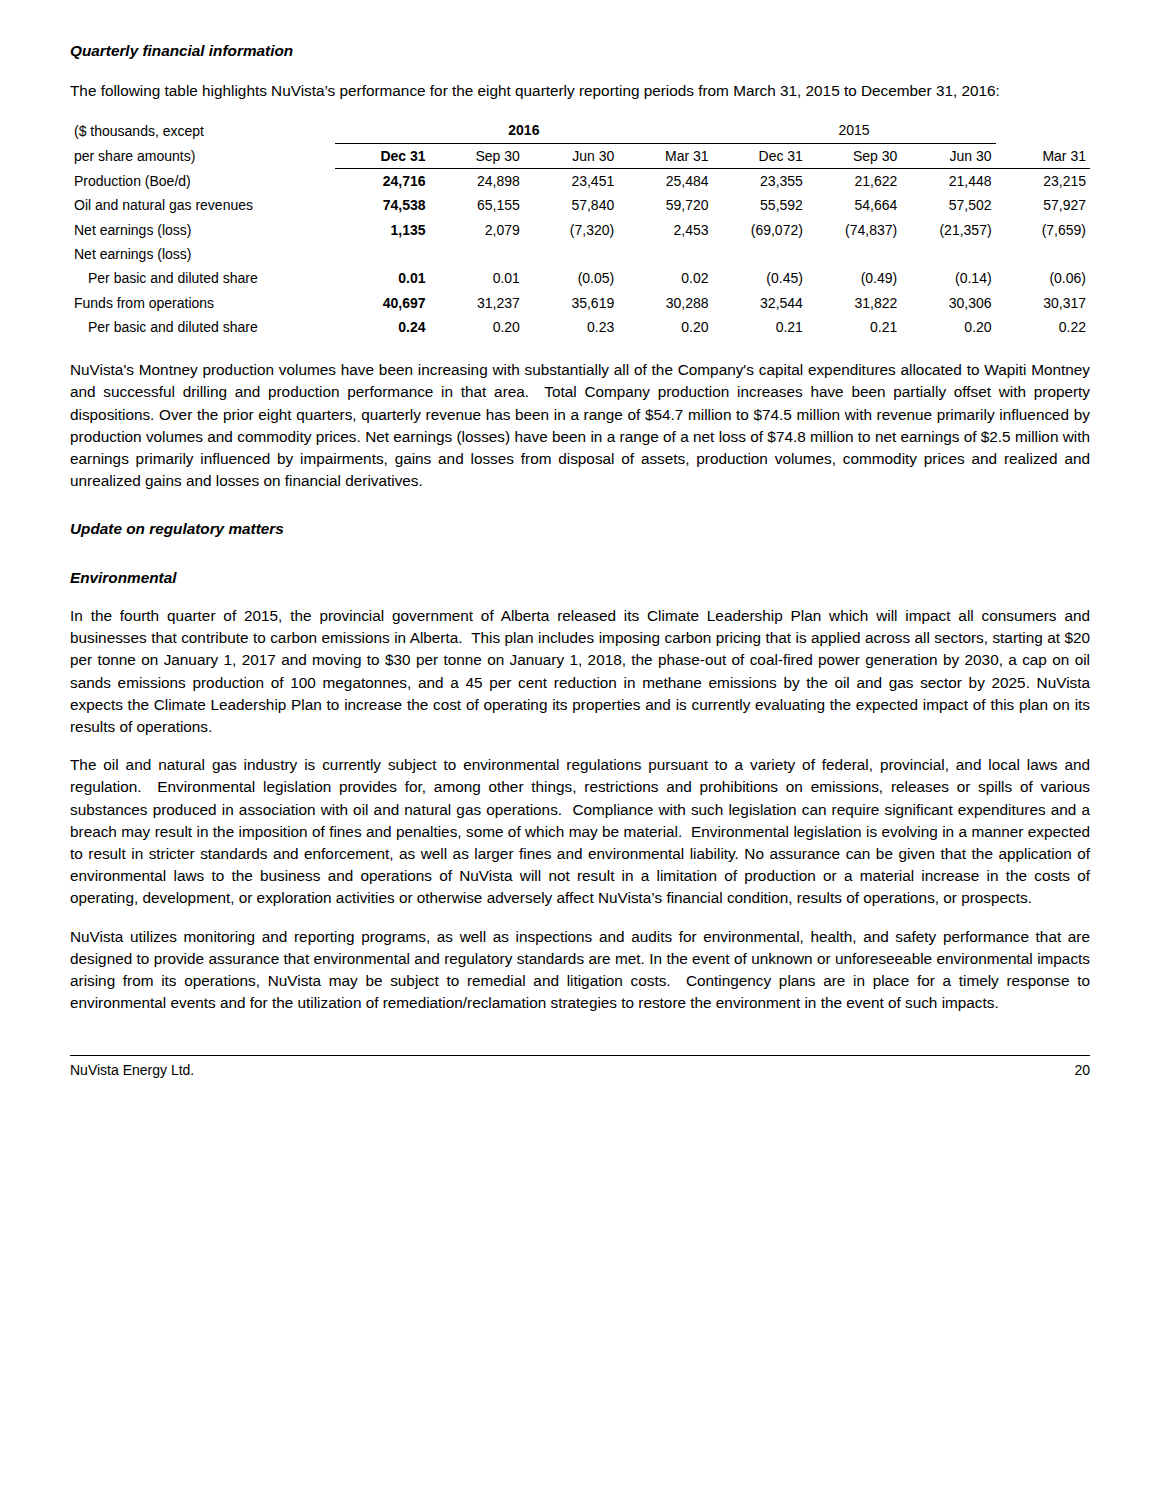Quarterly financial information
The following table highlights NuVista’s performance for the eight quarterly reporting periods from March 31, 2015 to December 31, 2016:
| ($ thousands, except | 2016 | 2015 | |
| per share amounts) | Dec 31 | Sep 30 | Jun 30 | Mar 31 | Dec 31 | Sep 30 | Jun 30 | Mar 31 |
| Production (Boe/d) | 24,716 | 24,898 | 23,451 | 25,484 | 23,355 | 21,622 | 21,448 | 23,215 |
| Oil and natural gas revenues | 74,538 | 65,155 | 57,840 | 59,720 | 55,592 | 54,664 | 57,502 | 57,927 |
| Net earnings (loss) | 1,135 | 2,079 | (7,320) | 2,453 | (69,072) | (74,837) | (21,357) | (7,659) |
| Net earnings (loss) | | | | | | | | |
| Per basic and diluted share | 0.01 | 0.01 | (0.05) | 0.02 | (0.45) | (0.49) | (0.14) | (0.06) |
| Funds from operations | 40,697 | 31,237 | 35,619 | 30,288 | 32,544 | 31,822 | 30,306 | 30,317 |
| Per basic and diluted share | 0.24 | 0.20 | 0.23 | 0.20 | 0.21 | 0.21 | 0.20 | 0.22 |
NuVista's Montney production volumes have been increasing with substantially all of the Company's capital expenditures allocated to Wapiti Montney and successful drilling and production performance in that area. Total Company production increases have been partially offset with property dispositions. Over the prior eight quarters, quarterly revenue has been in a range of $54.7 million to $74.5 million with revenue primarily influenced by production volumes and commodity prices. Net earnings (losses) have been in a range of a net loss of $74.8 million to net earnings of $2.5 million with earnings primarily influenced by impairments, gains and losses from disposal of assets, production volumes, commodity prices and realized and unrealized gains and losses on financial derivatives.
Update on regulatory matters
Environmental
In the fourth quarter of 2015, the provincial government of Alberta released its Climate Leadership Plan which will impact all consumers and businesses that contribute to carbon emissions in Alberta. This plan includes imposing carbon pricing that is applied across all sectors, starting at $20 per tonne on January 1, 2017 and moving to $30 per tonne on January 1, 2018, the phase-out of coal-fired power generation by 2030, a cap on oil sands emissions production of 100 megatonnes, and a 45 per cent reduction in methane emissions by the oil and gas sector by 2025. NuVista expects the Climate Leadership Plan to increase the cost of operating its properties and is currently evaluating the expected impact of this plan on its results of operations.
The oil and natural gas industry is currently subject to environmental regulations pursuant to a variety of federal, provincial, and local laws and regulation. Environmental legislation provides for, among other things, restrictions and prohibitions on emissions, releases or spills of various substances produced in association with oil and natural gas operations. Compliance with such legislation can require significant expenditures and a breach may result in the imposition of fines and penalties, some of which may be material. Environmental legislation is evolving in a manner expected to result in stricter standards and enforcement, as well as larger fines and environmental liability. No assurance can be given that the application of environmental laws to the business and operations of NuVista will not result in a limitation of production or a material increase in the costs of operating, development, or exploration activities or otherwise adversely affect NuVista’s financial condition, results of operations, or prospects.
NuVista utilizes monitoring and reporting programs, as well as inspections and audits for environmental, health, and safety performance that are designed to provide assurance that environmental and regulatory standards are met. In the event of unknown or unforeseeable environmental impacts arising from its operations, NuVista may be subject to remedial and litigation costs. Contingency plans are in place for a timely response to environmental events and for the utilization of remediation/reclamation strategies to restore the environment in the event of such impacts.
NuVista Energy Ltd. 20